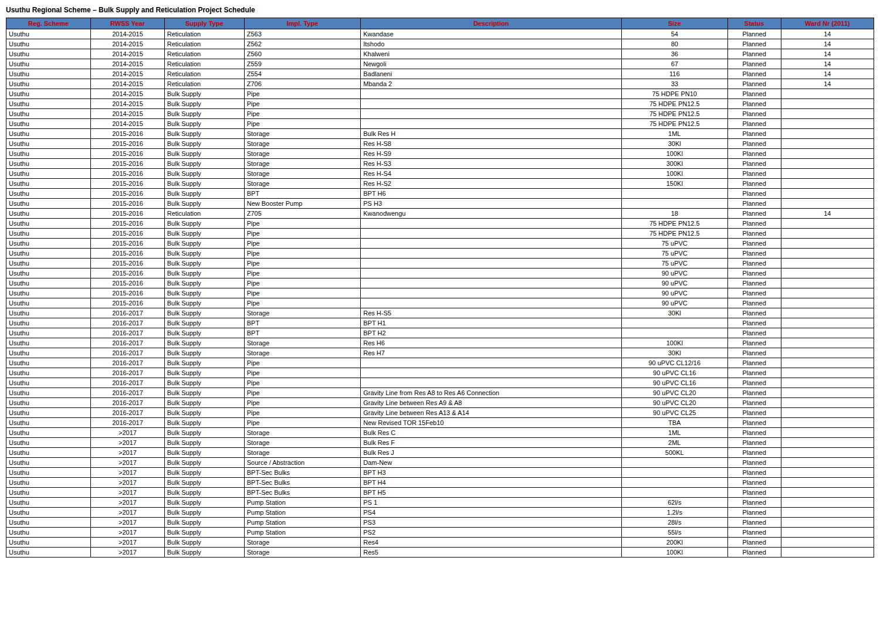Usuthu Regional Scheme – Bulk Supply and Reticulation Project Schedule
| Reg. Scheme | RWSS Year | Supply Type | Impl. Type | Description | Size | Status | Ward Nr (2011) |
| --- | --- | --- | --- | --- | --- | --- | --- |
| Usuthu | 2014-2015 | Reticulation | Z563 | Kwandase | 54 | Planned | 14 |
| Usuthu | 2014-2015 | Reticulation | Z562 | Itshodo | 80 | Planned | 14 |
| Usuthu | 2014-2015 | Reticulation | Z560 | Khalweni | 36 | Planned | 14 |
| Usuthu | 2014-2015 | Reticulation | Z559 | Newgoli | 67 | Planned | 14 |
| Usuthu | 2014-2015 | Reticulation | Z554 | Badlaneni | 116 | Planned | 14 |
| Usuthu | 2014-2015 | Reticulation | Z706 | Mbanda 2 | 33 | Planned | 14 |
| Usuthu | 2014-2015 | Bulk Supply | Pipe | | 75 HDPE PN10 | Planned | |
| Usuthu | 2014-2015 | Bulk Supply | Pipe | | 75 HDPE PN12.5 | Planned | |
| Usuthu | 2014-2015 | Bulk Supply | Pipe | | 75 HDPE PN12.5 | Planned | |
| Usuthu | 2014-2015 | Bulk Supply | Pipe | | 75 HDPE PN12.5 | Planned | |
| Usuthu | 2015-2016 | Bulk Supply | Storage | Bulk Res H | 1ML | Planned | |
| Usuthu | 2015-2016 | Bulk Supply | Storage | Res H-S8 | 30Kl | Planned | |
| Usuthu | 2015-2016 | Bulk Supply | Storage | Res H-S9 | 100Kl | Planned | |
| Usuthu | 2015-2016 | Bulk Supply | Storage | Res H-S3 | 300Kl | Planned | |
| Usuthu | 2015-2016 | Bulk Supply | Storage | Res H-S4 | 100Kl | Planned | |
| Usuthu | 2015-2016 | Bulk Supply | Storage | Res H-S2 | 150Kl | Planned | |
| Usuthu | 2015-2016 | Bulk Supply | BPT | BPT H6 | | Planned | |
| Usuthu | 2015-2016 | Bulk Supply | New Booster Pump | PS H3 | | Planned | |
| Usuthu | 2015-2016 | Reticulation | Z705 | Kwanodwengu | 18 | Planned | 14 |
| Usuthu | 2015-2016 | Bulk Supply | Pipe | | 75 HDPE PN12.5 | Planned | |
| Usuthu | 2015-2016 | Bulk Supply | Pipe | | 75 HDPE PN12.5 | Planned | |
| Usuthu | 2015-2016 | Bulk Supply | Pipe | | 75 uPVC | Planned | |
| Usuthu | 2015-2016 | Bulk Supply | Pipe | | 75 uPVC | Planned | |
| Usuthu | 2015-2016 | Bulk Supply | Pipe | | 75 uPVC | Planned | |
| Usuthu | 2015-2016 | Bulk Supply | Pipe | | 90 uPVC | Planned | |
| Usuthu | 2015-2016 | Bulk Supply | Pipe | | 90 uPVC | Planned | |
| Usuthu | 2015-2016 | Bulk Supply | Pipe | | 90 uPVC | Planned | |
| Usuthu | 2015-2016 | Bulk Supply | Pipe | | 90 uPVC | Planned | |
| Usuthu | 2016-2017 | Bulk Supply | Storage | Res H-S5 | 30Kl | Planned | |
| Usuthu | 2016-2017 | Bulk Supply | BPT | BPT H1 | | Planned | |
| Usuthu | 2016-2017 | Bulk Supply | BPT | BPT H2 | | Planned | |
| Usuthu | 2016-2017 | Bulk Supply | Storage | Res H6 | 100Kl | Planned | |
| Usuthu | 2016-2017 | Bulk Supply | Storage | Res H7 | 30Kl | Planned | |
| Usuthu | 2016-2017 | Bulk Supply | Pipe | | 90 uPVC CL12/16 | Planned | |
| Usuthu | 2016-2017 | Bulk Supply | Pipe | | 90 uPVC CL16 | Planned | |
| Usuthu | 2016-2017 | Bulk Supply | Pipe | | 90 uPVC CL16 | Planned | |
| Usuthu | 2016-2017 | Bulk Supply | Pipe | Gravity Line from Res A8 to Res A6 Connection | 90 uPVC CL20 | Planned | |
| Usuthu | 2016-2017 | Bulk Supply | Pipe | Gravity Line between Res A9 & A8 | 90 uPVC CL20 | Planned | |
| Usuthu | 2016-2017 | Bulk Supply | Pipe | Gravity Line between Res A13 & A14 | 90 uPVC CL25 | Planned | |
| Usuthu | 2016-2017 | Bulk Supply | Pipe | New Revised TOR 15Feb10 | TBA | Planned | |
| Usuthu | >2017 | Bulk Supply | Storage | Bulk Res C | 1ML | Planned | |
| Usuthu | >2017 | Bulk Supply | Storage | Bulk Res F | 2ML | Planned | |
| Usuthu | >2017 | Bulk Supply | Storage | Bulk Res J | 500KL | Planned | |
| Usuthu | >2017 | Bulk Supply | Source / Abstraction | Dam-New | | Planned | |
| Usuthu | >2017 | Bulk Supply | BPT-Sec Bulks | BPT H3 | | Planned | |
| Usuthu | >2017 | Bulk Supply | BPT-Sec Bulks | BPT H4 | | Planned | |
| Usuthu | >2017 | Bulk Supply | BPT-Sec Bulks | BPT H5 | | Planned | |
| Usuthu | >2017 | Bulk Supply | Pump Station | PS 1 | 62l/s | Planned | |
| Usuthu | >2017 | Bulk Supply | Pump Station | PS4 | 1.2l/s | Planned | |
| Usuthu | >2017 | Bulk Supply | Pump Station | PS3 | 28l/s | Planned | |
| Usuthu | >2017 | Bulk Supply | Pump Station | PS2 | 55l/s | Planned | |
| Usuthu | >2017 | Bulk Supply | Storage | Res4 | 200Kl | Planned | |
| Usuthu | >2017 | Bulk Supply | Storage | Res5 | 100Kl | Planned | |